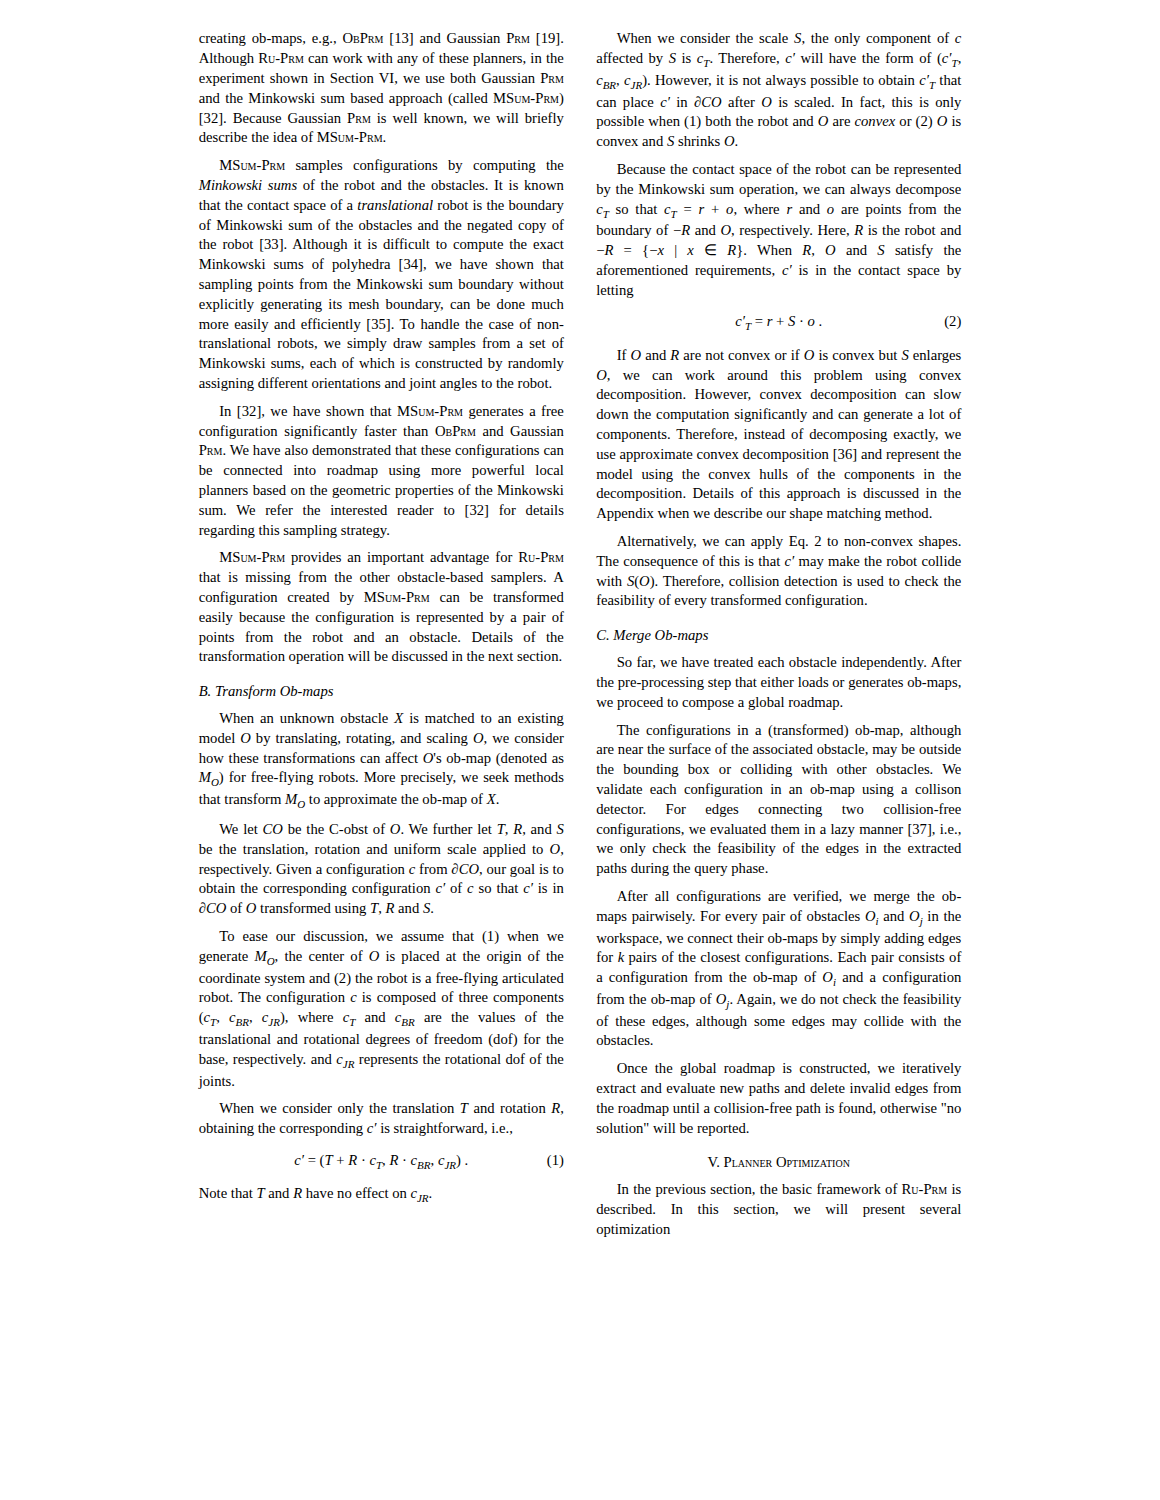creating ob-maps, e.g., ObPrm [13] and Gaussian Prm [19]. Although Ru-Prm can work with any of these planners, in the experiment shown in Section VI, we use both Gaussian Prm and the Minkowski sum based approach (called MSum-Prm) [32]. Because Gaussian Prm is well known, we will briefly describe the idea of MSum-Prm.
MSum-Prm samples configurations by computing the Minkowski sums of the robot and the obstacles. It is known that the contact space of a translational robot is the boundary of Minkowski sum of the obstacles and the negated copy of the robot [33]. Although it is difficult to compute the exact Minkowski sums of polyhedra [34], we have shown that sampling points from the Minkowski sum boundary without explicitly generating its mesh boundary, can be done much more easily and efficiently [35]. To handle the case of non-translational robots, we simply draw samples from a set of Minkowski sums, each of which is constructed by randomly assigning different orientations and joint angles to the robot.
In [32], we have shown that MSum-Prm generates a free configuration significantly faster than ObPrm and Gaussian Prm. We have also demonstrated that these configurations can be connected into roadmap using more powerful local planners based on the geometric properties of the Minkowski sum. We refer the interested reader to [32] for details regarding this sampling strategy.
MSum-Prm provides an important advantage for Ru-Prm that is missing from the other obstacle-based samplers. A configuration created by MSum-Prm can be transformed easily because the configuration is represented by a pair of points from the robot and an obstacle. Details of the transformation operation will be discussed in the next section.
B. Transform Ob-maps
When an unknown obstacle X is matched to an existing model O by translating, rotating, and scaling O, we consider how these transformations can affect O's ob-map (denoted as MO) for free-flying robots. More precisely, we seek methods that transform MO to approximate the ob-map of X.
We let CO be the C-obst of O. We further let T, R, and S be the translation, rotation and uniform scale applied to O, respectively. Given a configuration c from ∂CO, our goal is to obtain the corresponding configuration c′ of c so that c′ is in ∂CO of O transformed using T, R and S.
To ease our discussion, we assume that (1) when we generate MO, the center of O is placed at the origin of the coordinate system and (2) the robot is a free-flying articulated robot. The configuration c is composed of three components (cT, cBR, cJR), where cT and cBR are the values of the translational and rotational degrees of freedom (dof) for the base, respectively. and cJR represents the rotational dof of the joints.
When we consider only the translation T and rotation R, obtaining the corresponding c′ is straightforward, i.e.,
c′ = (T + R · cT, R · cBR, cJR) . (1)
Note that T and R have no effect on cJR.
When we consider the scale S, the only component of c affected by S is cT. Therefore, c′ will have the form of (c′T, cBR, cJR). However, it is not always possible to obtain c′T that can place c′ in ∂CO after O is scaled. In fact, this is only possible when (1) both the robot and O are convex or (2) O is convex and S shrinks O.
Because the contact space of the robot can be represented by the Minkowski sum operation, we can always decompose cT so that cT = r + o, where r and o are points from the boundary of −R and O, respectively. Here, R is the robot and −R = {−x | x ∈ R}. When R, O and S satisfy the aforementioned requirements, c′ is in the contact space by letting
c′T = r + S · o . (2)
If O and R are not convex or if O is convex but S enlarges O, we can work around this problem using convex decomposition. However, convex decomposition can slow down the computation significantly and can generate a lot of components. Therefore, instead of decomposing exactly, we use approximate convex decomposition [36] and represent the model using the convex hulls of the components in the decomposition. Details of this approach is discussed in the Appendix when we describe our shape matching method.
Alternatively, we can apply Eq. 2 to non-convex shapes. The consequence of this is that c′ may make the robot collide with S(O). Therefore, collision detection is used to check the feasibility of every transformed configuration.
C. Merge Ob-maps
So far, we have treated each obstacle independently. After the pre-processing step that either loads or generates ob-maps, we proceed to compose a global roadmap.
The configurations in a (transformed) ob-map, although are near the surface of the associated obstacle, may be outside the bounding box or colliding with other obstacles. We validate each configuration in an ob-map using a collison detector. For edges connecting two collision-free configurations, we evaluated them in a lazy manner [37], i.e., we only check the feasibility of the edges in the extracted paths during the query phase.
After all configurations are verified, we merge the ob-maps pairwisely. For every pair of obstacles Oi and Oj in the workspace, we connect their ob-maps by simply adding edges for k pairs of the closest configurations. Each pair consists of a configuration from the ob-map of Oi and a configuration from the ob-map of Oj. Again, we do not check the feasibility of these edges, although some edges may collide with the obstacles.
Once the global roadmap is constructed, we iteratively extract and evaluate new paths and delete invalid edges from the roadmap until a collision-free path is found, otherwise "no solution" will be reported.
V. Planner Optimization
In the previous section, the basic framework of Ru-Prm is described. In this section, we will present several optimization